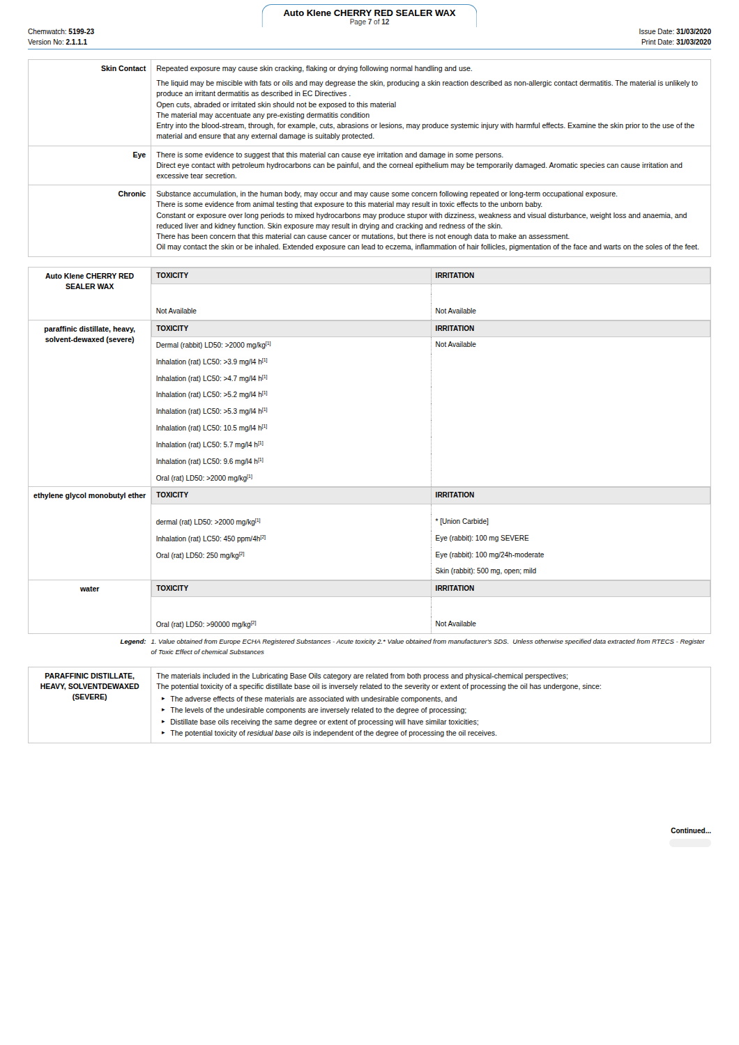Auto Klene CHERRY RED SEALER WAX
Page 7 of 12
Chemwatch: 5199-23
Version No: 2.1.1.1
Issue Date: 31/03/2020
Print Date: 31/03/2020
| Skin Contact | Repeated exposure may cause skin cracking, flaking or drying following normal handling and use. The liquid may be miscible with fats or oils and may degrease the skin, producing a skin reaction described as non-allergic contact dermatitis. The material is unlikely to produce an irritant dermatitis as described in EC Directives . Open cuts, abraded or irritated skin should not be exposed to this material The material may accentuate any pre-existing dermatitis condition Entry into the blood-stream, through, for example, cuts, abrasions or lesions, may produce systemic injury with harmful effects. Examine the skin prior to the use of the material and ensure that any external damage is suitably protected. |
| Eye | There is some evidence to suggest that this material can cause eye irritation and damage in some persons. Direct eye contact with petroleum hydrocarbons can be painful, and the corneal epithelium may be temporarily damaged. Aromatic species can cause irritation and excessive tear secretion. |
| Chronic | Substance accumulation, in the human body, may occur and may cause some concern following repeated or long-term occupational exposure. There is some evidence from animal testing that exposure to this material may result in toxic effects to the unborn baby. Constant or exposure over long periods to mixed hydrocarbons may produce stupor with dizziness, weakness and visual disturbance, weight loss and anaemia, and reduced liver and kidney function. Skin exposure may result in drying and cracking and redness of the skin. There has been concern that this material can cause cancer or mutations, but there is not enough data to make an assessment. Oil may contact the skin or be inhaled. Extended exposure can lead to eczema, inflammation of hair follicles, pigmentation of the face and warts on the soles of the feet. |
| Auto Klene CHERRY RED SEALER WAX | / TOXICITY / IRRITATION / / --- / --- / / Not Available / Not Available / |
| paraffinic distillate, heavy, solvent-dewaxed (severe) | / TOXICITY / IRRITATION / / --- / --- / / Dermal (rabbit) LD50: >2000 mg/kg [1] / Not Available / / Inhalation (rat) LC50: >3.9 mg/l4 h [1] / / / Inhalation (rat) LC50: >4.7 mg/l4 h [1] / / / Inhalation (rat) LC50: >5.2 mg/l4 h [1] / / / Inhalation (rat) LC50: >5.3 mg/l4 h [1] / / / Inhalation (rat) LC50: 10.5 mg/l4 h [1] / / / Inhalation (rat) LC50: 5.7 mg/l4 h [1] / / / Inhalation (rat) LC50: 9.6 mg/l4 h [1] / / / Oral (rat) LD50: >2000 mg/kg [1] / / |
| ethylene glycol monobutyl ether | / TOXICITY / IRRITATION / / --- / --- / / dermal (rat) LD50: >2000 mg/kg [1] / * [Union Carbide] / / Inhalation (rat) LC50: 450 ppm/4h [2] / Eye (rabbit): 100 mg SEVERE / / Oral (rat) LD50: 250 mg/kg [2] / Eye (rabbit): 100 mg/24h-moderate / / / Skin (rabbit): 500 mg, open; mild / |
| water | / TOXICITY / IRRITATION / / --- / --- / / Oral (rat) LD50: >90000 mg/kg [2] / Not Available / |
Legend:
1. Value obtained from Europe ECHA Registered Substances - Acute toxicity 2.* Value obtained from manufacturer's SDS. Unless otherwise specified data extracted from RTECS - Register of Toxic Effect of chemical Substances
| PARAFFINIC DISTILLATE, HEAVY, SOLVENTDEWAXED (SEVERE) | The materials included in the Lubricating Base Oils category are related from both process and physical-chemical perspectives; The potential toxicity of a specific distillate base oil is inversely related to the severity or extent of processing the oil has undergone, since: The adverse effects of these materials are associated with undesirable components, and The levels of the undesirable components are inversely related to the degree of processing; Distillate base oils receiving the same degree or extent of processing will have similar toxicities; The potential toxicity of residual base oils is independent of the degree of processing the oil receives. |
Continued...